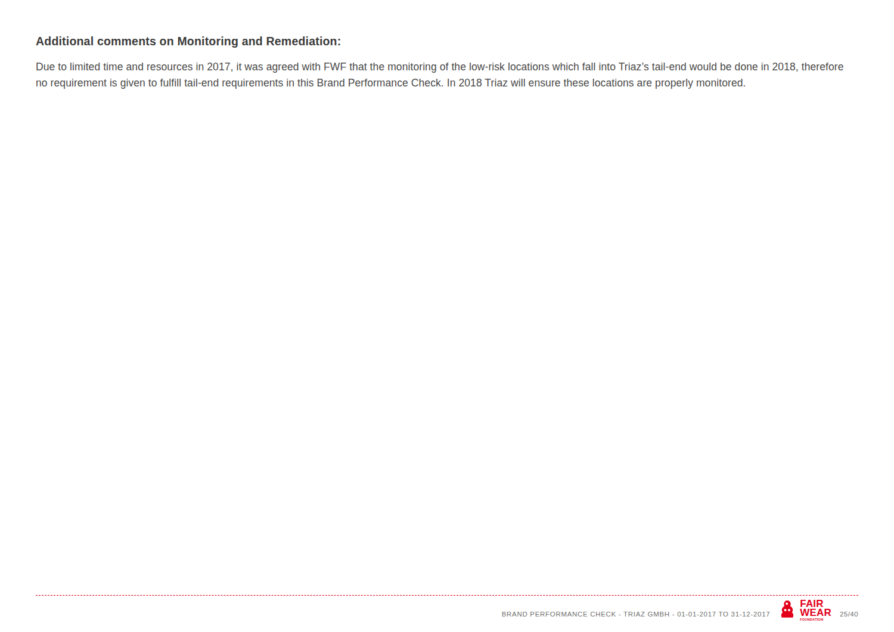Additional comments on Monitoring and Remediation:
Due to limited time and resources in 2017, it was agreed with FWF that the monitoring of the low-risk locations which fall into Triaz’s tail-end would be done in 2018, therefore no requirement is given to fulfill tail-end requirements in this Brand Performance Check. In 2018 Triaz will ensure these locations are properly monitored.
Brand Performance Check - Triaz GmbH - 01-01-2017 to 31-12-2017
FAIR
WEAR FOUNDATION
25/40